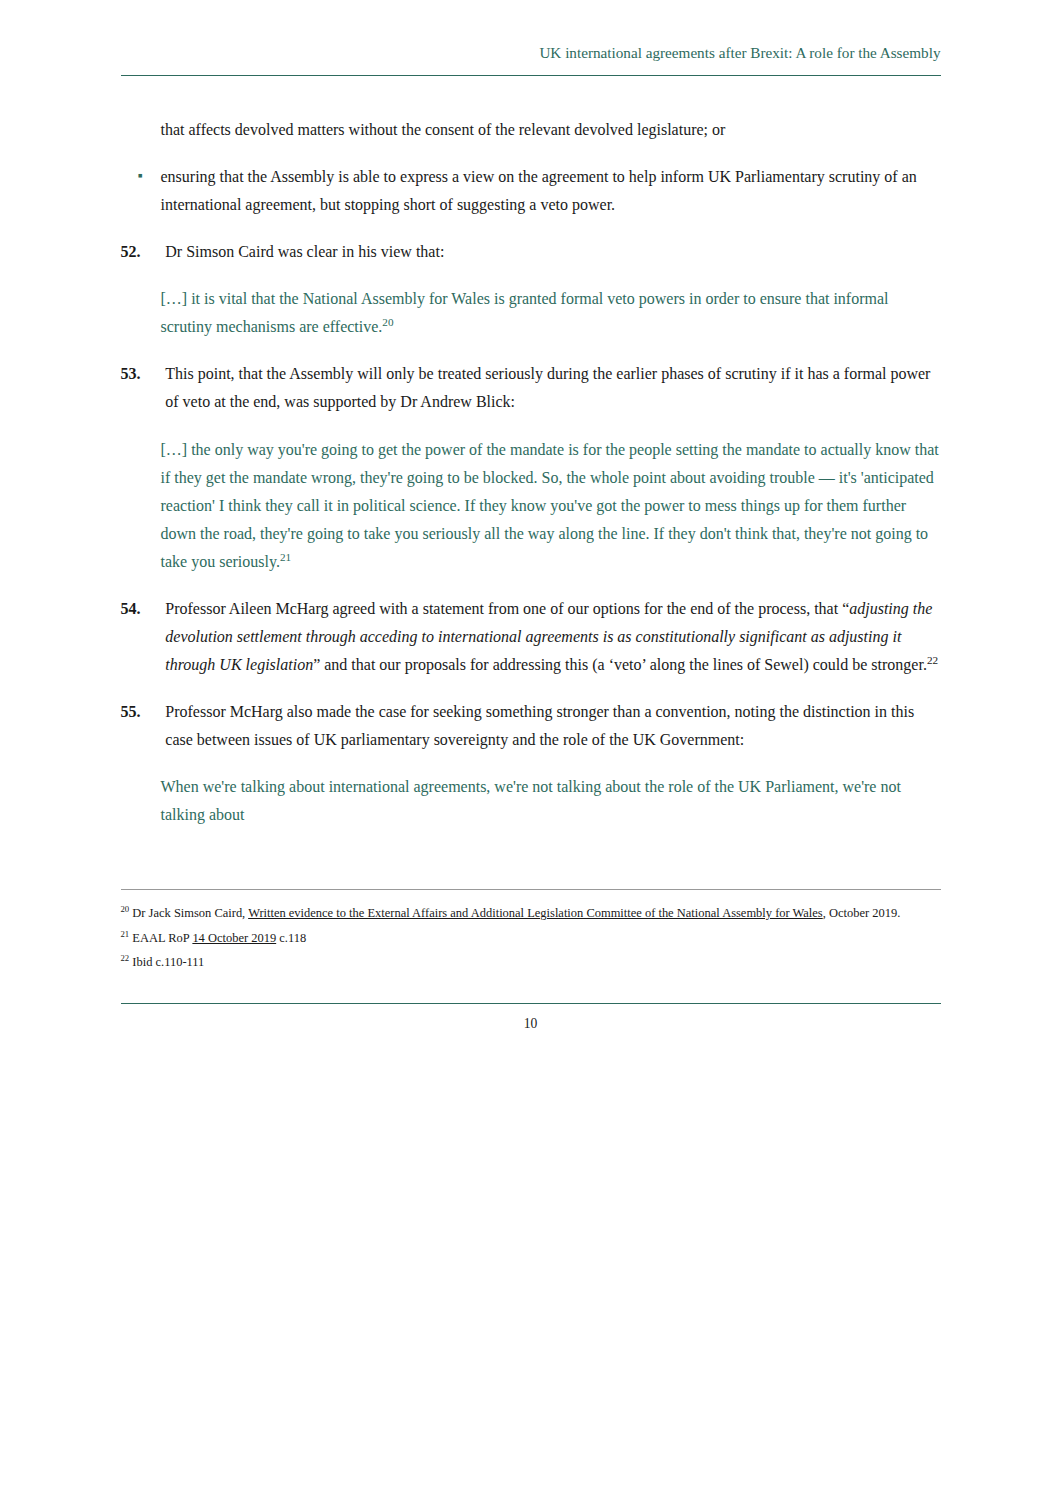UK international agreements after Brexit: A role for the Assembly
that affects devolved matters without the consent of the relevant devolved legislature; or
ensuring that the Assembly is able to express a view on the agreement to help inform UK Parliamentary scrutiny of an international agreement, but stopping short of suggesting a veto power.
52. Dr Simson Caird was clear in his view that:
[…] it is vital that the National Assembly for Wales is granted formal veto powers in order to ensure that informal scrutiny mechanisms are effective.20
53. This point, that the Assembly will only be treated seriously during the earlier phases of scrutiny if it has a formal power of veto at the end, was supported by Dr Andrew Blick:
[…] the only way you're going to get the power of the mandate is for the people setting the mandate to actually know that if they get the mandate wrong, they're going to be blocked. So, the whole point about avoiding trouble — it's 'anticipated reaction' I think they call it in political science. If they know you've got the power to mess things up for them further down the road, they're going to take you seriously all the way along the line. If they don't think that, they're not going to take you seriously.21
54. Professor Aileen McHarg agreed with a statement from one of our options for the end of the process, that “adjusting the devolution settlement through acceding to international agreements is as constitutionally significant as adjusting it through UK legislation” and that our proposals for addressing this (a ‘veto’ along the lines of Sewel) could be stronger.22
55. Professor McHarg also made the case for seeking something stronger than a convention, noting the distinction in this case between issues of UK parliamentary sovereignty and the role of the UK Government:
When we're talking about international agreements, we're not talking about the role of the UK Parliament, we're not talking about
20 Dr Jack Simson Caird, Written evidence to the External Affairs and Additional Legislation Committee of the National Assembly for Wales, October 2019.
21 EAAL RoP 14 October 2019 c.118
22 Ibid c.110-111
10